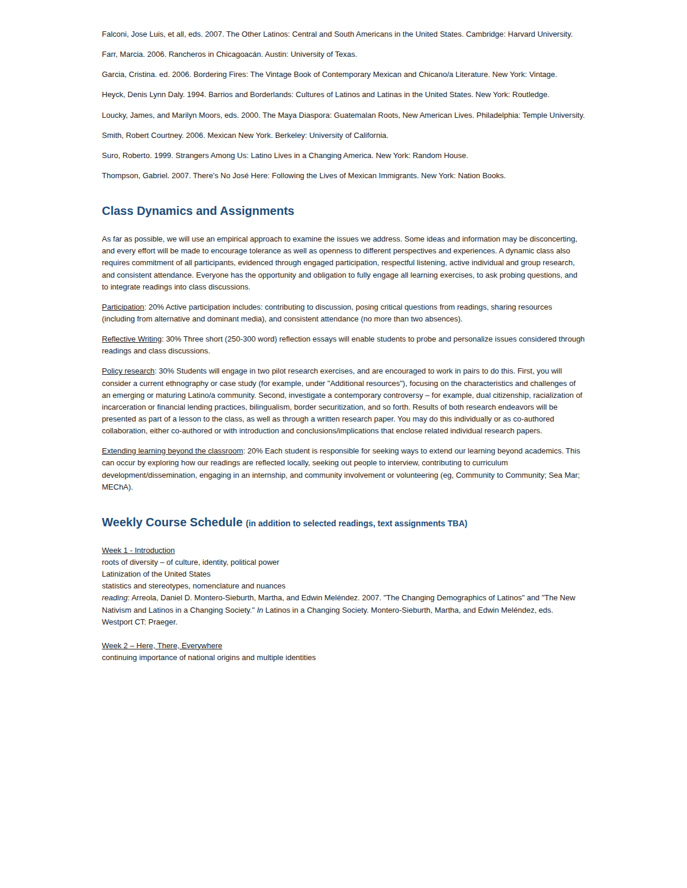Falconi, Jose Luis, et all, eds. 2007. The Other Latinos: Central and South Americans in the United States. Cambridge: Harvard University.
Farr, Marcia. 2006. Rancheros in Chicagoacán. Austin: University of Texas.
Garcia, Cristina. ed. 2006. Bordering Fires: The Vintage Book of Contemporary Mexican and Chicano/a Literature. New York: Vintage.
Heyck, Denis Lynn Daly. 1994. Barrios and Borderlands: Cultures of Latinos and Latinas in the United States. New York: Routledge.
Loucky, James, and Marilyn Moors, eds. 2000. The Maya Diaspora: Guatemalan Roots, New American Lives. Philadelphia: Temple University.
Smith, Robert Courtney. 2006. Mexican New York. Berkeley: University of California.
Suro, Roberto. 1999. Strangers Among Us: Latino Lives in a Changing America. New York: Random House.
Thompson, Gabriel. 2007. There's No José Here: Following the Lives of Mexican Immigrants. New York: Nation Books.
Class Dynamics and Assignments
As far as possible, we will use an empirical approach to examine the issues we address. Some ideas and information may be disconcerting, and every effort will be made to encourage tolerance as well as openness to different perspectives and experiences. A dynamic class also requires commitment of all participants, evidenced through engaged participation, respectful listening, active individual and group research, and consistent attendance. Everyone has the opportunity and obligation to fully engage all learning exercises, to ask probing questions, and to integrate readings into class discussions.
Participation: 20% Active participation includes: contributing to discussion, posing critical questions from readings, sharing resources (including from alternative and dominant media), and consistent attendance (no more than two absences).
Reflective Writing: 30% Three short (250-300 word) reflection essays will enable students to probe and personalize issues considered through readings and class discussions.
Policy research: 30% Students will engage in two pilot research exercises, and are encouraged to work in pairs to do this. First, you will consider a current ethnography or case study (for example, under "Additional resources"), focusing on the characteristics and challenges of an emerging or maturing Latino/a community. Second, investigate a contemporary controversy – for example, dual citizenship, racialization of incarceration or financial lending practices, bilingualism, border securitization, and so forth. Results of both research endeavors will be presented as part of a lesson to the class, as well as through a written research paper. You may do this individually or as co-authored collaboration, either co-authored or with introduction and conclusions/implications that enclose related individual research papers.
Extending learning beyond the classroom: 20% Each student is responsible for seeking ways to extend our learning beyond academics. This can occur by exploring how our readings are reflected locally, seeking out people to interview, contributing to curriculum development/dissemination, engaging in an internship, and community involvement or volunteering (eg, Community to Community; Sea Mar; MEChA).
Weekly Course Schedule (in addition to selected readings, text assignments TBA)
Week 1 - Introduction
roots of diversity – of culture, identity, political power
Latinization of the United States
statistics and stereotypes, nomenclature and nuances
reading: Arreola, Daniel D. Montero-Sieburth, Martha, and Edwin Meléndez. 2007. "The Changing Demographics of Latinos" and "The New Nativism and Latinos in a Changing Society." In Latinos in a Changing Society. Montero-Sieburth, Martha, and Edwin Meléndez, eds. Westport CT: Praeger.
Week 2 – Here, There, Everywhere
continuing importance of national origins and multiple identities